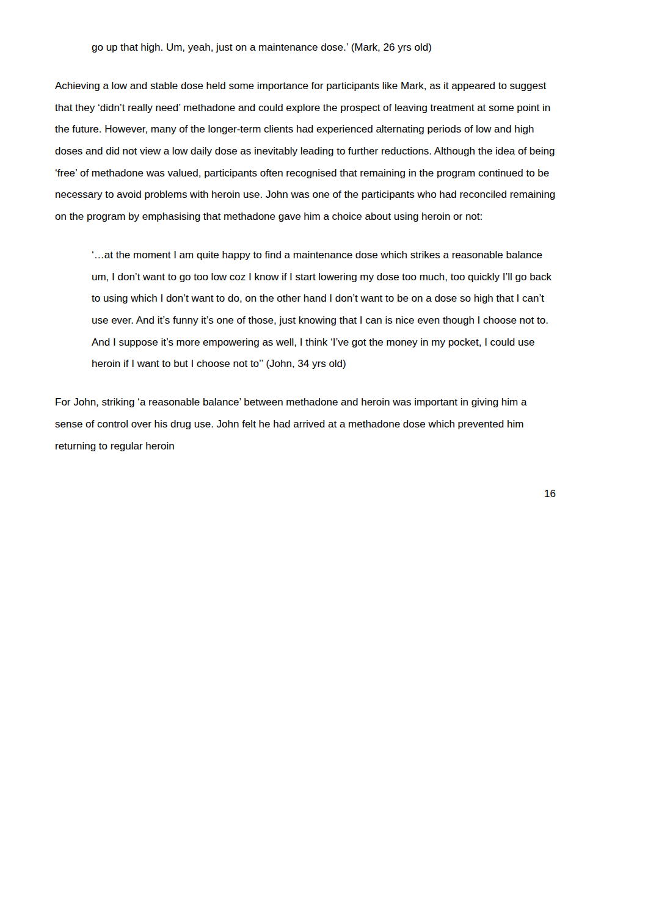go up that high. Um, yeah, just on a maintenance dose.’ (Mark, 26 yrs old)
Achieving a low and stable dose held some importance for participants like Mark, as it appeared to suggest that they ‘didn’t really need’ methadone and could explore the prospect of leaving treatment at some point in the future. However, many of the longer-term clients had experienced alternating periods of low and high doses and did not view a low daily dose as inevitably leading to further reductions. Although the idea of being ‘free’ of methadone was valued, participants often recognised that remaining in the program continued to be necessary to avoid problems with heroin use. John was one of the participants who had reconciled remaining on the program by emphasising that methadone gave him a choice about using heroin or not:
‘…at the moment I am quite happy to find a maintenance dose which strikes a reasonable balance um, I don’t want to go too low coz I know if I start lowering my dose too much, too quickly I’ll go back to using which I don’t want to do, on the other hand I don’t want to be on a dose so high that I can’t use ever. And it’s funny it’s one of those, just knowing that I can is nice even though I choose not to. And I suppose it’s more empowering as well, I think ‘I’ve got the money in my pocket, I could use heroin if I want to but I choose not to’’ (John, 34 yrs old)
For John, striking ‘a reasonable balance’ between methadone and heroin was important in giving him a sense of control over his drug use. John felt he had arrived at a methadone dose which prevented him returning to regular heroin
16